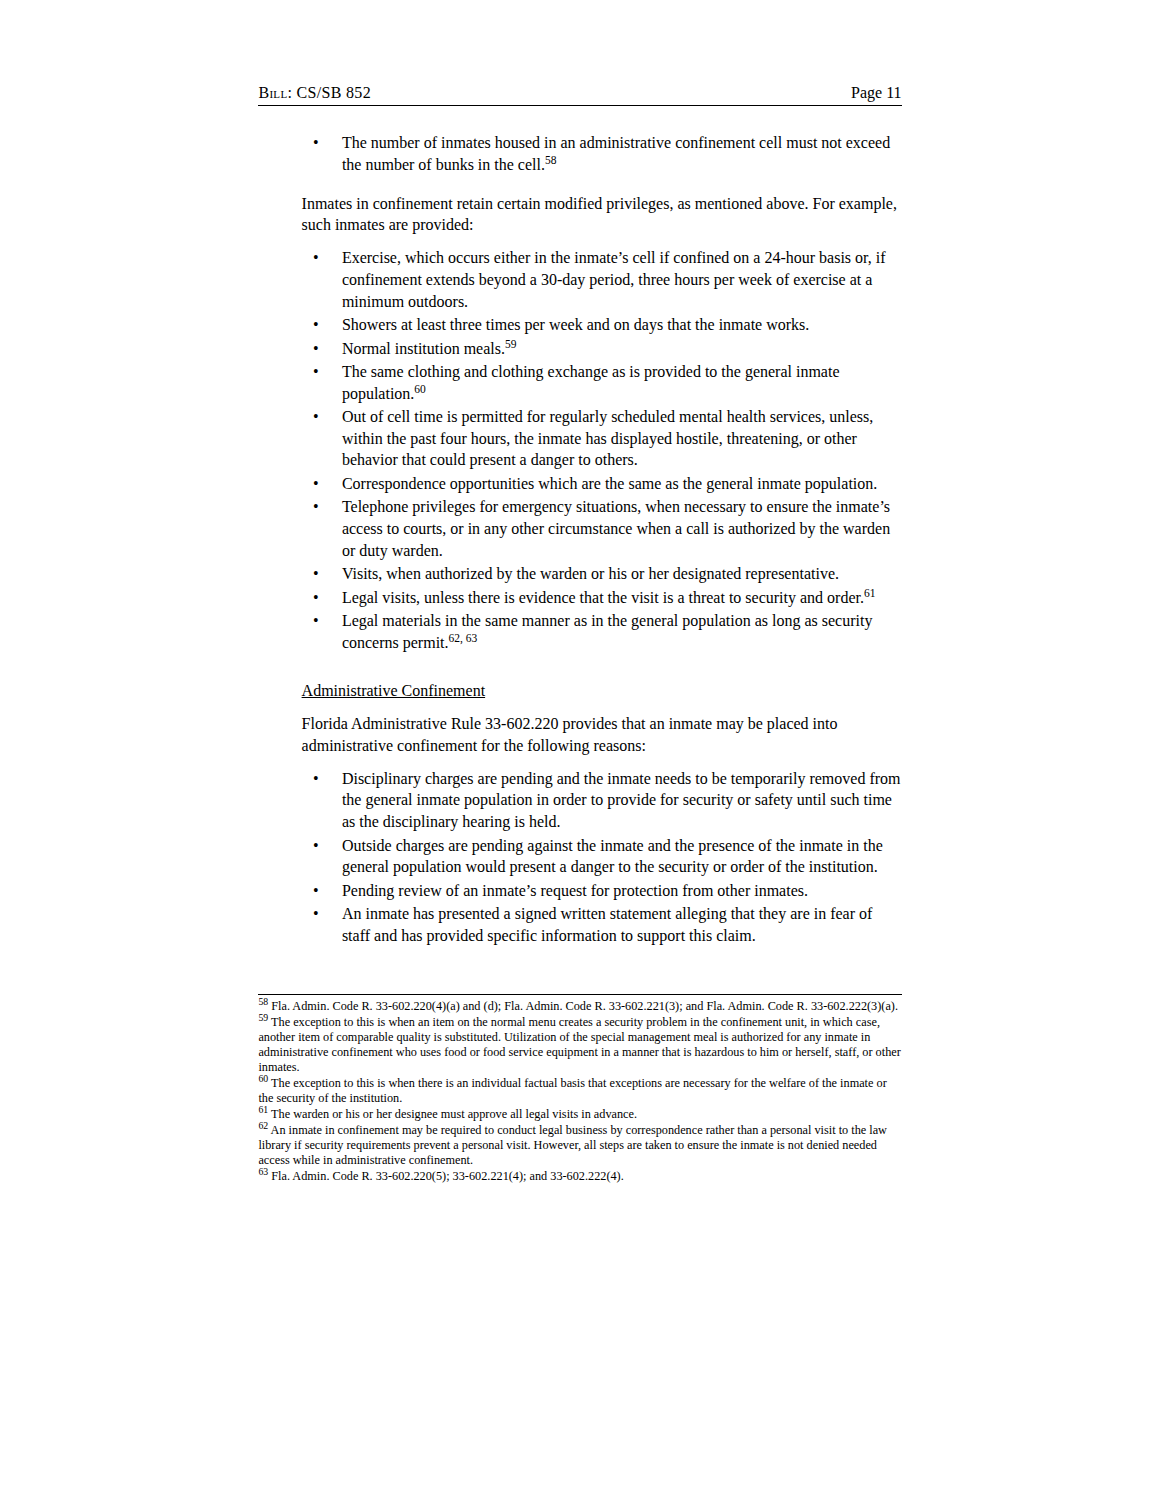Bill: CS/SB 852
Page 11
The number of inmates housed in an administrative confinement cell must not exceed the number of bunks in the cell.58
Inmates in confinement retain certain modified privileges, as mentioned above. For example, such inmates are provided:
Exercise, which occurs either in the inmate’s cell if confined on a 24-hour basis or, if confinement extends beyond a 30-day period, three hours per week of exercise at a minimum outdoors.
Showers at least three times per week and on days that the inmate works.
Normal institution meals.59
The same clothing and clothing exchange as is provided to the general inmate population.60
Out of cell time is permitted for regularly scheduled mental health services, unless, within the past four hours, the inmate has displayed hostile, threatening, or other behavior that could present a danger to others.
Correspondence opportunities which are the same as the general inmate population.
Telephone privileges for emergency situations, when necessary to ensure the inmate’s access to courts, or in any other circumstance when a call is authorized by the warden or duty warden.
Visits, when authorized by the warden or his or her designated representative.
Legal visits, unless there is evidence that the visit is a threat to security and order.61
Legal materials in the same manner as in the general population as long as security concerns permit.62, 63
Administrative Confinement
Florida Administrative Rule 33-602.220 provides that an inmate may be placed into administrative confinement for the following reasons:
Disciplinary charges are pending and the inmate needs to be temporarily removed from the general inmate population in order to provide for security or safety until such time as the disciplinary hearing is held.
Outside charges are pending against the inmate and the presence of the inmate in the general population would present a danger to the security or order of the institution.
Pending review of an inmate’s request for protection from other inmates.
An inmate has presented a signed written statement alleging that they are in fear of staff and has provided specific information to support this claim.
58 Fla. Admin. Code R. 33-602.220(4)(a) and (d); Fla. Admin. Code R. 33-602.221(3); and Fla. Admin. Code R. 33-602.222(3)(a).
59 The exception to this is when an item on the normal menu creates a security problem in the confinement unit, in which case, another item of comparable quality is substituted. Utilization of the special management meal is authorized for any inmate in administrative confinement who uses food or food service equipment in a manner that is hazardous to him or herself, staff, or other inmates.
60 The exception to this is when there is an individual factual basis that exceptions are necessary for the welfare of the inmate or the security of the institution.
61 The warden or his or her designee must approve all legal visits in advance.
62 An inmate in confinement may be required to conduct legal business by correspondence rather than a personal visit to the law library if security requirements prevent a personal visit. However, all steps are taken to ensure the inmate is not denied needed access while in administrative confinement.
63 Fla. Admin. Code R. 33-602.220(5); 33-602.221(4); and 33-602.222(4).